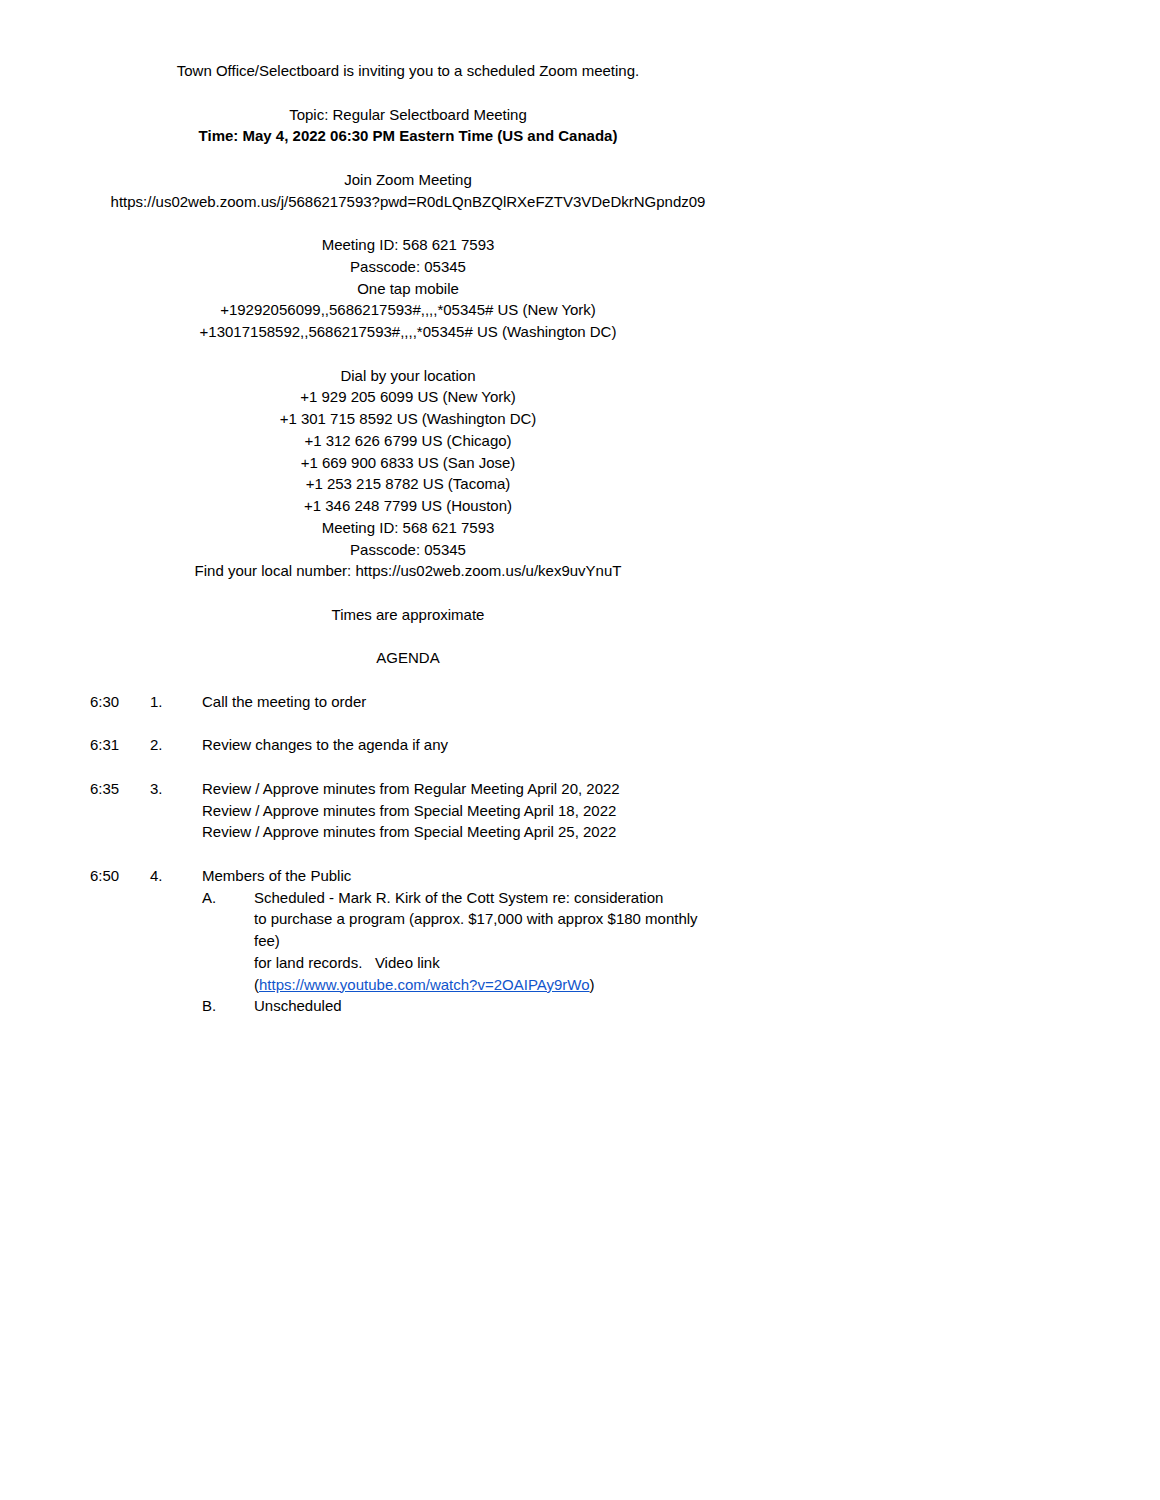Town Office/Selectboard is inviting you to a scheduled Zoom meeting.
Topic: Regular Selectboard Meeting
Time: May 4, 2022 06:30 PM Eastern Time (US and Canada)
Join Zoom Meeting
https://us02web.zoom.us/j/5686217593?pwd=R0dLQnBZQlRXeFZTV3VDeDkrNGpndz09
Meeting ID: 568 621 7593
Passcode: 05345
One tap mobile
+19292056099,,5686217593#,,,,*05345# US (New York)
+13017158592,,5686217593#,,,,*05345# US (Washington DC)
Dial by your location
+1 929 205 6099 US (New York)
+1 301 715 8592 US (Washington DC)
+1 312 626 6799 US (Chicago)
+1 669 900 6833 US (San Jose)
+1 253 215 8782 US (Tacoma)
+1 346 248 7799 US (Houston)
Meeting ID: 568 621 7593
Passcode: 05345
Find your local number: https://us02web.zoom.us/u/kex9uvYnuT
Times are approximate
AGENDA
| 6:30 | 1. | Call the meeting to order |
| 6:31 | 2. | Review changes to the agenda if any |
| 6:35 | 3. | Review / Approve minutes from Regular Meeting April 20, 2022 Review / Approve minutes from Special Meeting April 18, 2022 Review / Approve minutes from Special Meeting April 25, 2022 |
| 6:50 | 4. | Members of the Public / A. / Scheduled - Mark R. Kirk of the Cott System re: consideration to purchase a program (approx. $17,000 with approx $180 monthly fee) for land records. Video link ( https://www.youtube.com/watch?v=2OAIPAy9rWo ) / / B. / Unscheduled / |